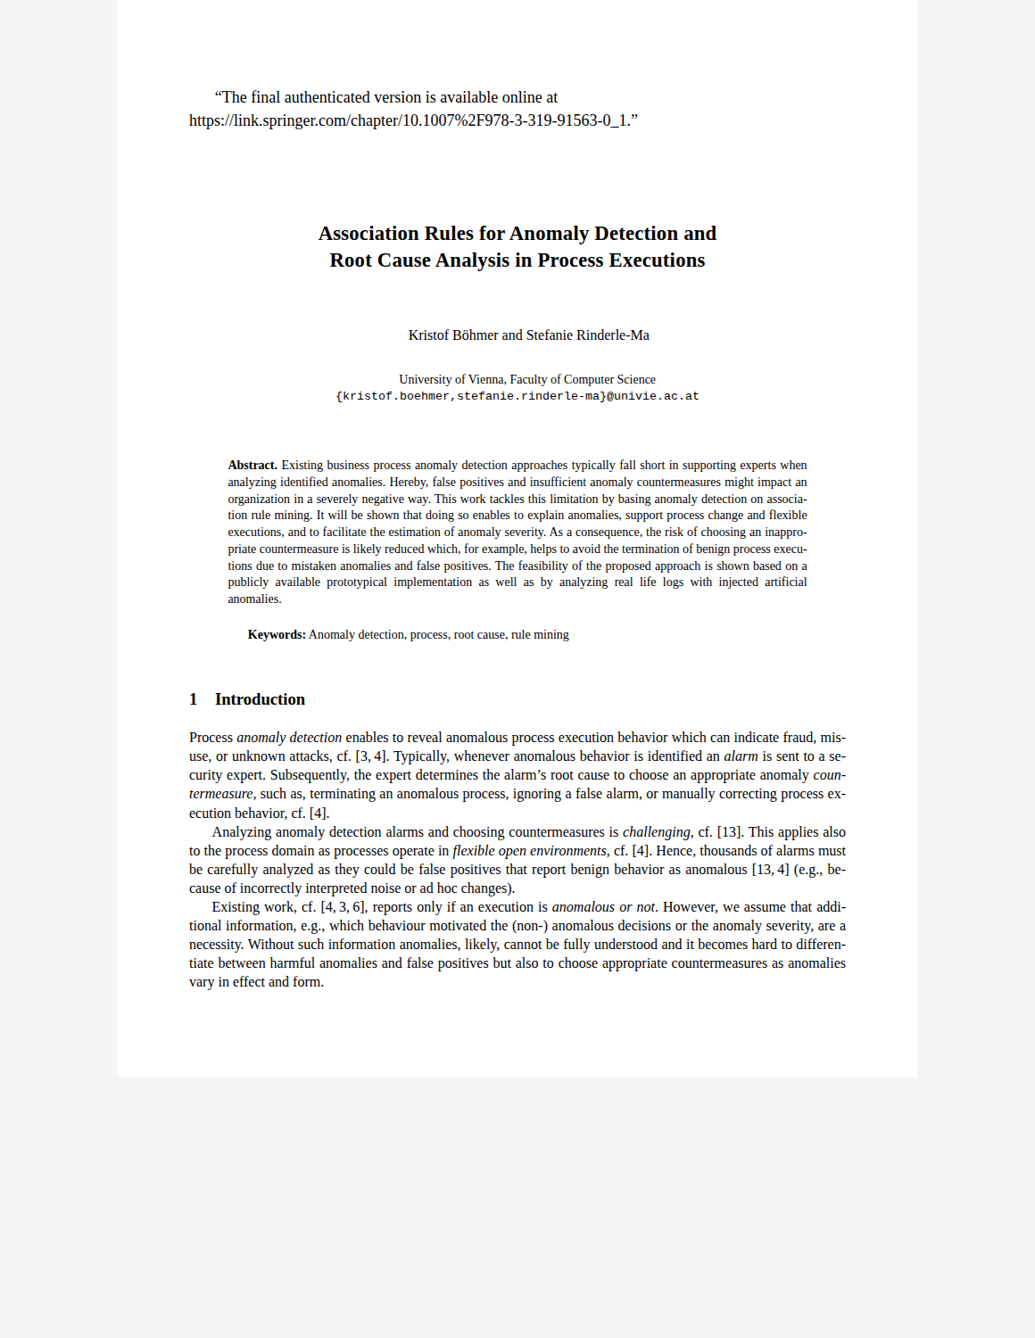“The final authenticated version is available online at https://link.springer.com/chapter/10.1007%2F978-3-319-91563-0_1.”
Association Rules for Anomaly Detection and
Root Cause Analysis in Process Executions
Kristof Böhmer and Stefanie Rinderle-Ma
University of Vienna, Faculty of Computer Science
{kristof.boehmer,stefanie.rinderle-ma}@univie.ac.at
Abstract. Existing business process anomaly detection approaches typically fall short in supporting experts when analyzing identified anomalies. Hereby, false positives and insufficient anomaly countermeasures might impact an organization in a severely negative way. This work tackles this limitation by basing anomaly detection on association rule mining. It will be shown that doing so enables to explain anomalies, support process change and flexible executions, and to facilitate the estimation of anomaly severity. As a consequence, the risk of choosing an inappropriate countermeasure is likely reduced which, for example, helps to avoid the termination of benign process executions due to mistaken anomalies and false positives. The feasibility of the proposed approach is shown based on a publicly available prototypical implementation as well as by analyzing real life logs with injected artificial anomalies.
Keywords: Anomaly detection, process, root cause, rule mining
1 Introduction
Process anomaly detection enables to reveal anomalous process execution behavior which can indicate fraud, misuse, or unknown attacks, cf. [3, 4]. Typically, whenever anomalous behavior is identified an alarm is sent to a security expert. Subsequently, the expert determines the alarm’s root cause to choose an appropriate anomaly countermeasure, such as, terminating an anomalous process, ignoring a false alarm, or manually correcting process execution behavior, cf. [4].
Analyzing anomaly detection alarms and choosing countermeasures is challenging, cf. [13]. This applies also to the process domain as processes operate in flexible open environments, cf. [4]. Hence, thousands of alarms must be carefully analyzed as they could be false positives that report benign behavior as anomalous [13, 4] (e.g., because of incorrectly interpreted noise or ad hoc changes).
Existing work, cf. [4, 3, 6], reports only if an execution is anomalous or not. However, we assume that additional information, e.g., which behaviour motivated the (non-) anomalous decisions or the anomaly severity, are a necessity. Without such information anomalies, likely, cannot be fully understood and it becomes hard to differentiate between harmful anomalies and false positives but also to choose appropriate countermeasures as anomalies vary in effect and form.